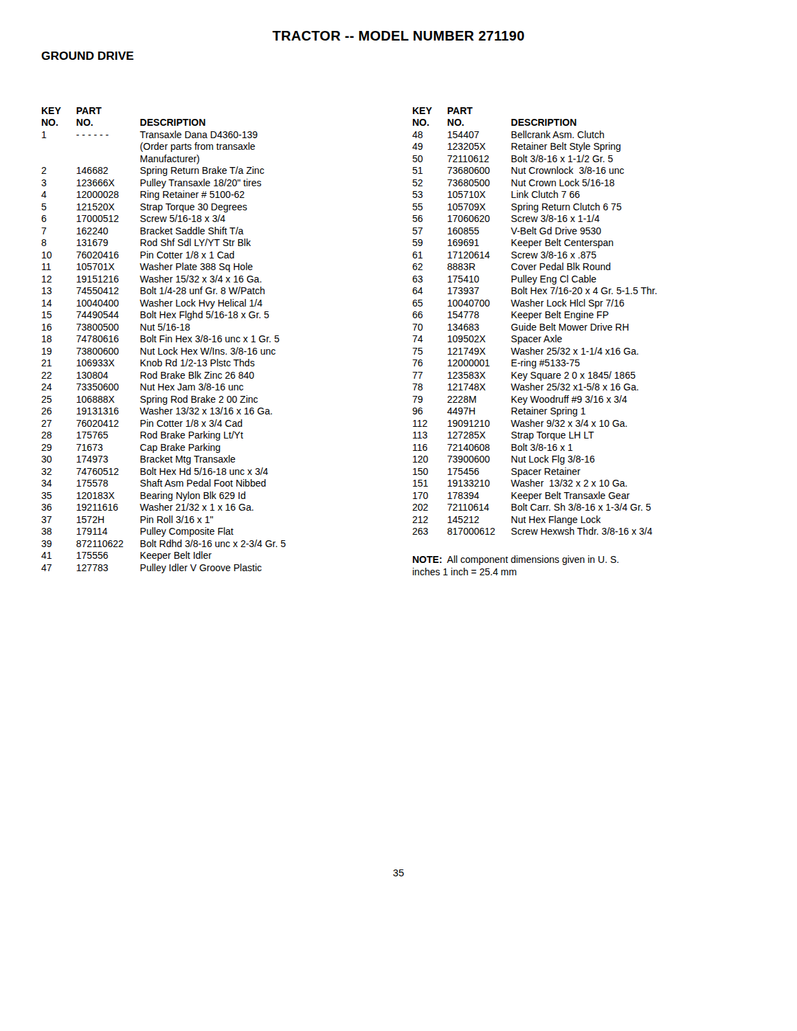TRACTOR -- MODEL NUMBER 271190
GROUND DRIVE
| KEY NO. | PART NO. | DESCRIPTION |
| --- | --- | --- |
| 1 | - - - - - - | Transaxle Dana D4360-139 (Order parts from transaxle Manufacturer) |
| 2 | 146682 | Spring Return Brake T/a Zinc |
| 3 | 123666X | Pulley Transaxle 18/20" tires |
| 4 | 12000028 | Ring Retainer # 5100-62 |
| 5 | 121520X | Strap Torque 30 Degrees |
| 6 | 17000512 | Screw 5/16-18 x 3/4 |
| 7 | 162240 | Bracket Saddle Shift T/a |
| 8 | 131679 | Rod Shf Sdl LY/YT Str Blk |
| 10 | 76020416 | Pin Cotter 1/8 x 1 Cad |
| 11 | 105701X | Washer Plate 388 Sq Hole |
| 12 | 19151216 | Washer 15/32 x 3/4 x 16 Ga. |
| 13 | 74550412 | Bolt 1/4-28 unf Gr. 8 W/Patch |
| 14 | 10040400 | Washer Lock Hvy Helical 1/4 |
| 15 | 74490544 | Bolt Hex Flghd 5/16-18 x Gr. 5 |
| 16 | 73800500 | Nut 5/16-18 |
| 18 | 74780616 | Bolt Fin Hex 3/8-16 unc x 1 Gr. 5 |
| 19 | 73800600 | Nut Lock Hex W/Ins. 3/8-16 unc |
| 21 | 106933X | Knob Rd 1/2-13 Plstc Thds |
| 22 | 130804 | Rod Brake Blk Zinc 26 840 |
| 24 | 73350600 | Nut Hex Jam 3/8-16 unc |
| 25 | 106888X | Spring Rod Brake 2 00 Zinc |
| 26 | 19131316 | Washer 13/32 x 13/16 x 16 Ga. |
| 27 | 76020412 | Pin Cotter 1/8 x 3/4 Cad |
| 28 | 175765 | Rod Brake Parking Lt/Yt |
| 29 | 71673 | Cap Brake Parking |
| 30 | 174973 | Bracket Mtg Transaxle |
| 32 | 74760512 | Bolt Hex Hd 5/16-18 unc x 3/4 |
| 34 | 175578 | Shaft Asm Pedal Foot Nibbed |
| 35 | 120183X | Bearing Nylon Blk 629 Id |
| 36 | 19211616 | Washer 21/32 x 1 x 16 Ga. |
| 37 | 1572H | Pin Roll 3/16 x 1" |
| 38 | 179114 | Pulley Composite Flat |
| 39 | 872110622 | Bolt Rdhd 3/8-16 unc x 2-3/4 Gr. 5 |
| 41 | 175556 | Keeper Belt Idler |
| 47 | 127783 | Pulley Idler V Groove Plastic |
| KEY NO. | PART NO. | DESCRIPTION |
| --- | --- | --- |
| 48 | 154407 | Bellcrank Asm. Clutch |
| 49 | 123205X | Retainer Belt Style Spring |
| 50 | 72110612 | Bolt 3/8-16 x 1-1/2 Gr. 5 |
| 51 | 73680600 | Nut Crownlock 3/8-16 unc |
| 52 | 73680500 | Nut Crown Lock 5/16-18 |
| 53 | 105710X | Link Clutch 7 66 |
| 55 | 105709X | Spring Return Clutch 6 75 |
| 56 | 17060620 | Screw 3/8-16 x 1-1/4 |
| 57 | 160855 | V-Belt Gd Drive 9530 |
| 59 | 169691 | Keeper Belt Centerspan |
| 61 | 17120614 | Screw 3/8-16 x .875 |
| 62 | 8883R | Cover Pedal Blk Round |
| 63 | 175410 | Pulley Eng Cl Cable |
| 64 | 173937 | Bolt Hex 7/16-20 x 4 Gr. 5-1.5 Thr. |
| 65 | 10040700 | Washer Lock Hlcl Spr 7/16 |
| 66 | 154778 | Keeper Belt Engine FP |
| 70 | 134683 | Guide Belt Mower Drive RH |
| 74 | 109502X | Spacer Axle |
| 75 | 121749X | Washer 25/32 x 1-1/4 x16 Ga. |
| 76 | 12000001 | E-ring #5133-75 |
| 77 | 123583X | Key Square 2 0 x 1845/ 1865 |
| 78 | 121748X | Washer 25/32 x1-5/8 x 16 Ga. |
| 79 | 2228M | Key Woodruff #9 3/16 x 3/4 |
| 96 | 4497H | Retainer Spring 1 |
| 112 | 19091210 | Washer 9/32 x 3/4 x 10 Ga. |
| 113 | 127285X | Strap Torque LH LT |
| 116 | 72140608 | Bolt 3/8-16 x 1 |
| 120 | 73900600 | Nut Lock Flg 3/8-16 |
| 150 | 175456 | Spacer Retainer |
| 151 | 19133210 | Washer 13/32 x 2 x 10 Ga. |
| 170 | 178394 | Keeper Belt Transaxle Gear |
| 202 | 72110614 | Bolt Carr. Sh 3/8-16 x 1-3/4 Gr. 5 |
| 212 | 145212 | Nut Hex Flange Lock |
| 263 | 817000612 | Screw Hexwsh Thdr. 3/8-16 x 3/4 |
NOTE: All component dimensions given in U. S.
inches 1 inch = 25.4 mm
35